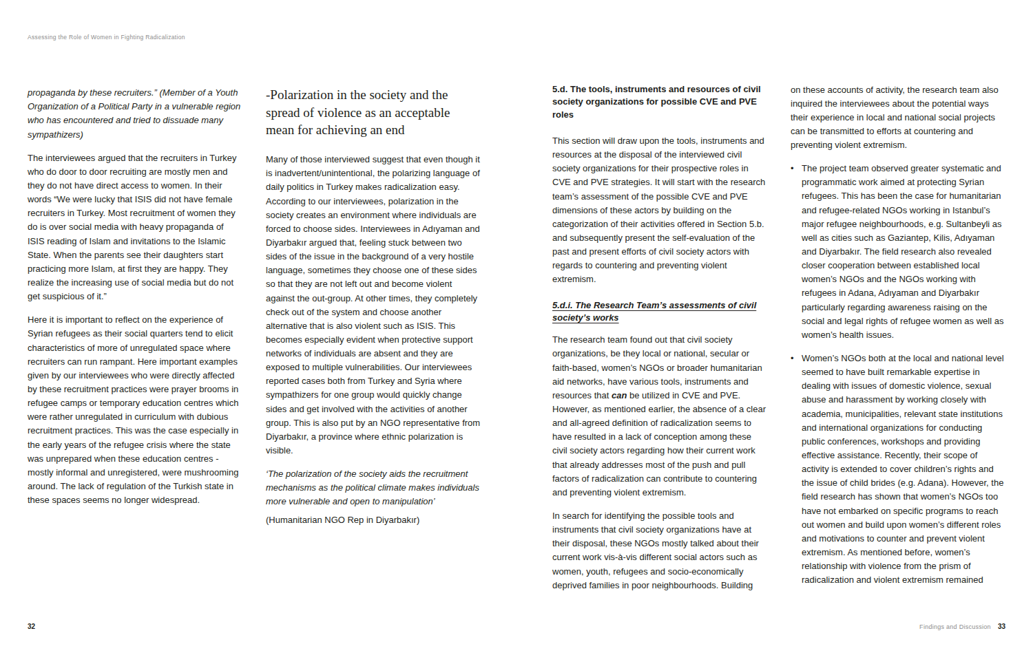Assessing the Role of Women in Fighting Radicalization
propaganda by these recruiters.” (Member of a Youth Organization of a Political Party in a vulnerable region who has encountered and tried to dissuade many sympathizers)
The interviewees argued that the recruiters in Turkey who do door to door recruiting are mostly men and they do not have direct access to women. In their words “We were lucky that ISIS did not have female recruiters in Turkey. Most recruitment of women they do is over social media with heavy propaganda of ISIS reading of Islam and invitations to the Islamic State. When the parents see their daughters start practicing more Islam, at first they are happy. They realize the increasing use of social media but do not get suspicious of it.”
Here it is important to reflect on the experience of Syrian refugees as their social quarters tend to elicit characteristics of more of unregulated space where recruiters can run rampant. Here important examples given by our interviewees who were directly affected by these recruitment practices were prayer brooms in refugee camps or temporary education centres which were rather unregulated in curriculum with dubious recruitment practices. This was the case especially in the early years of the refugee crisis where the state was unprepared when these education centres -mostly informal and unregistered, were mushrooming around. The lack of regulation of the Turkish state in these spaces seems no longer widespread.
-Polarization in the society and the spread of violence as an acceptable mean for achieving an end
Many of those interviewed suggest that even though it is inadvertent/unintentional, the polarizing language of daily politics in Turkey makes radicalization easy. According to our interviewees, polarization in the society creates an environment where individuals are forced to choose sides. Interviewees in Adıyaman and Diyarbakır argued that, feeling stuck between two sides of the issue in the background of a very hostile language, sometimes they choose one of these sides so that they are not left out and become violent against the out-group. At other times, they completely check out of the system and choose another alternative that is also violent such as ISIS. This becomes especially evident when protective support networks of individuals are absent and they are exposed to multiple vulnerabilities. Our interviewees reported cases both from Turkey and Syria where sympathizers for one group would quickly change sides and get involved with the activities of another group. This is also put by an NGO representative from Diyarbakır, a province where ethnic polarization is visible.
‘The polarization of the society aids the recruitment mechanisms as the political climate makes individuals more vulnerable and open to manipulation’
(Humanitarian NGO Rep in Diyarbakır)
32
5.d. The tools, instruments and resources of civil society organizations for possible CVE and PVE roles
This section will draw upon the tools, instruments and resources at the disposal of the interviewed civil society organizations for their prospective roles in CVE and PVE strategies. It will start with the research team’s assessment of the possible CVE and PVE dimensions of these actors by building on the categorization of their activities offered in Section 5.b. and subsequently present the self-evaluation of the past and present efforts of civil society actors with regards to countering and preventing violent extremism.
5.d.i. The Research Team’s assessments of civil society’s works
The research team found out that civil society organizations, be they local or national, secular or faith-based, women’s NGOs or broader humanitarian aid networks, have various tools, instruments and resources that can be utilized in CVE and PVE. However, as mentioned earlier, the absence of a clear and all-agreed definition of radicalization seems to have resulted in a lack of conception among these civil society actors regarding how their current work that already addresses most of the push and pull factors of radicalization can contribute to countering and preventing violent extremism.
In search for identifying the possible tools and instruments that civil society organizations have at their disposal, these NGOs mostly talked about their current work vis-à-vis different social actors such as women, youth, refugees and socio-economically deprived families in poor neighbourhoods. Building
on these accounts of activity, the research team also inquired the interviewees about the potential ways their experience in local and national social projects can be transmitted to efforts at countering and preventing violent extremism.
The project team observed greater systematic and programmatic work aimed at protecting Syrian refugees. This has been the case for humanitarian and refugee-related NGOs working in Istanbul’s major refugee neighbourhoods, e.g. Sultanbeyli as well as cities such as Gaziantep, Kilis, Adıyaman and Diyarbakır. The field research also revealed closer cooperation between established local women’s NGOs and the NGOs working with refugees in Adana, Adıyaman and Diyarbakır particularly regarding awareness raising on the social and legal rights of refugee women as well as women’s health issues.
Women’s NGOs both at the local and national level seemed to have built remarkable expertise in dealing with issues of domestic violence, sexual abuse and harassment by working closely with academia, municipalities, relevant state institutions and international organizations for conducting public conferences, workshops and providing effective assistance. Recently, their scope of activity is extended to cover children’s rights and the issue of child brides (e.g. Adana). However, the field research has shown that women’s NGOs too have not embarked on specific programs to reach out women and build upon women’s different roles and motivations to counter and prevent violent extremism. As mentioned before, women’s relationship with violence from the prism of radicalization and violent extremism remained
Findings and Discussion 33